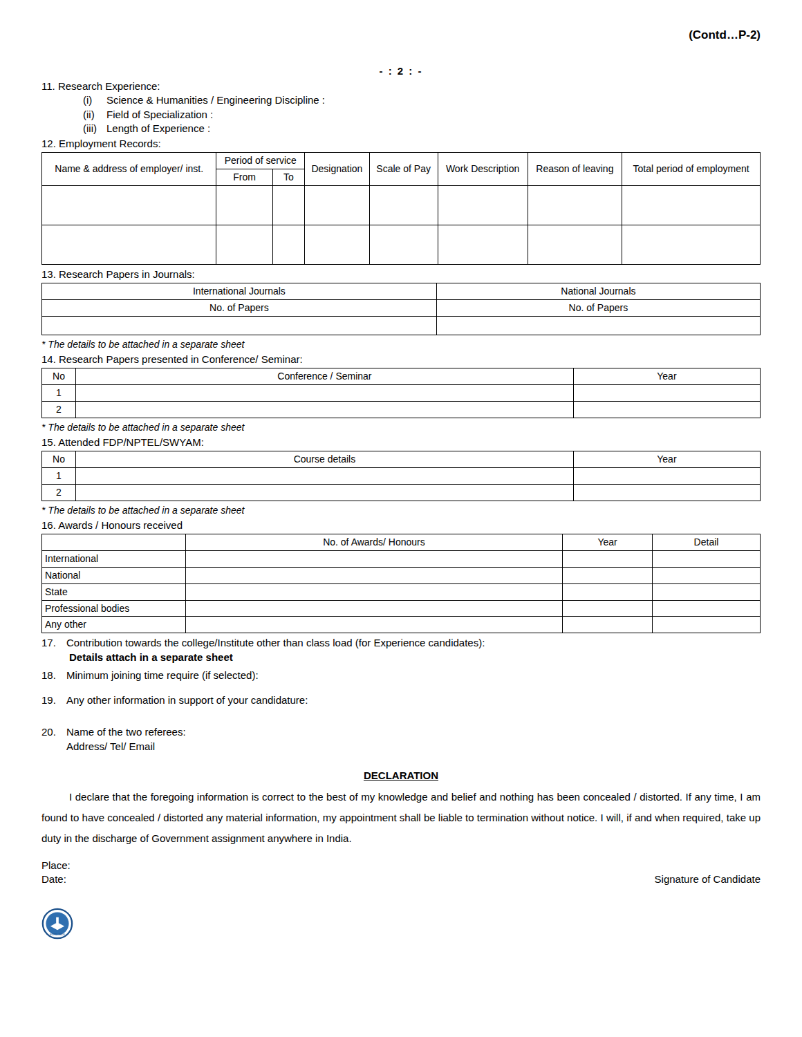(Contd…P-2)
- : 2 : -
11. Research Experience:
(i) Science & Humanities / Engineering Discipline :
(ii) Field of Specialization :
(iii) Length of Experience :
12. Employment Records:
| Name & address of employer/ inst. | Period of service | Designation | Scale of Pay | Work Description | Reason of leaving | Total period of employment |
| --- | --- | --- | --- | --- | --- | --- |
| From | To |
13. Research Papers in Journals:
| International Journals | National Journals |
| No. of Papers | No. of Papers |
* The details to be attached in a separate sheet
14. Research Papers presented in Conference/ Seminar:
| No | Conference / Seminar | Year |
| --- | --- | --- |
| 1 | | |
| 2 | | |
* The details to be attached in a separate sheet
15. Attended FDP/NPTEL/SWYAM:
| No | Course details | Year |
| --- | --- | --- |
| 1 | | |
| 2 | | |
* The details to be attached in a separate sheet
16. Awards / Honours received
| | No. of Awards/ Honours | Year | Detail |
| --- | --- | --- | --- |
| International | | | |
| National | | | |
| State | | | |
| Professional bodies | | | |
| Any other | | | |
17. Contribution towards the college/Institute other than class load (for Experience candidates):
Details attach in a separate sheet
18. Minimum joining time require (if selected):
19. Any other information in support of your candidature:
20. Name of the two referees:
Address/ Tel/ Email
DECLARATION
I declare that the foregoing information is correct to the best of my knowledge and belief and nothing has been concealed / distorted. If any time, I am found to have concealed / distorted any material information, my appointment shall be liable to termination without notice. I will, if and when required, take up duty in the discharge of Government assignment anywhere in India.
Place:
Date: Signature of Candidate
ESTD 2009